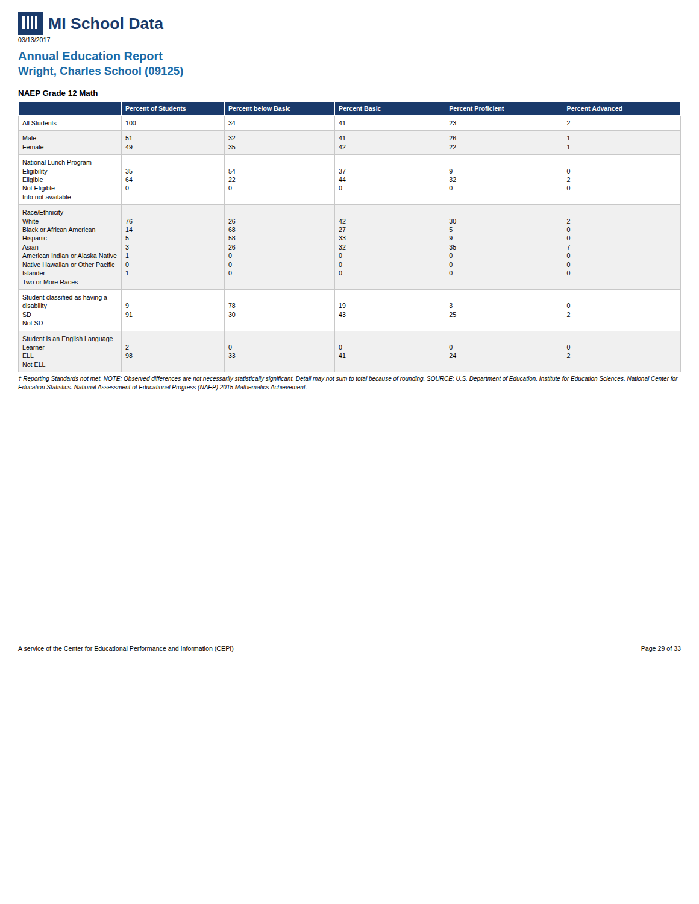MI School Data
03/13/2017
Annual Education Report
Wright, Charles School (09125)
NAEP Grade 12 Math
| | Percent of Students | Percent below Basic | Percent Basic | Percent Proficient | Percent Advanced |
| --- | --- | --- | --- | --- | --- |
| All Students | 100 | 34 | 41 | 23 | 2 |
| Male Female | 51 49 | 32 35 | 41 42 | 26 22 | 1 1 |
| National Lunch Program Eligibility Eligible Not Eligible Info not available | 35 64 0 | 54 22 0 | 37 44 0 | 9 32 0 | 0 2 0 |
| Race/Ethnicity White Black or African American Hispanic Asian American Indian or Alaska Native Native Hawaiian or Other Pacific Islander Two or More Races | 76 14 5 3 1 0 1 | 26 68 58 26 0 0 0 | 42 27 33 32 0 0 0 | 30 5 9 35 0 0 0 | 2 0 0 7 0 0 0 |
| Student classified as having a disability SD Not SD | 9 91 | 78 30 | 19 43 | 3 25 | 0 2 |
| Student is an English Language Learner ELL Not ELL | 2 98 | 0 33 | 0 41 | 0 24 | 0 2 |
‡ Reporting Standards not met. NOTE: Observed differences are not necessarily statistically significant. Detail may not sum to total because of rounding. SOURCE: U.S. Department of Education. Institute for Education Sciences. National Center for Education Statistics. National Assessment of Educational Progress (NAEP) 2015 Mathematics Achievement.
A service of the Center for Educational Performance and Information (CEPI) Page 29 of 33